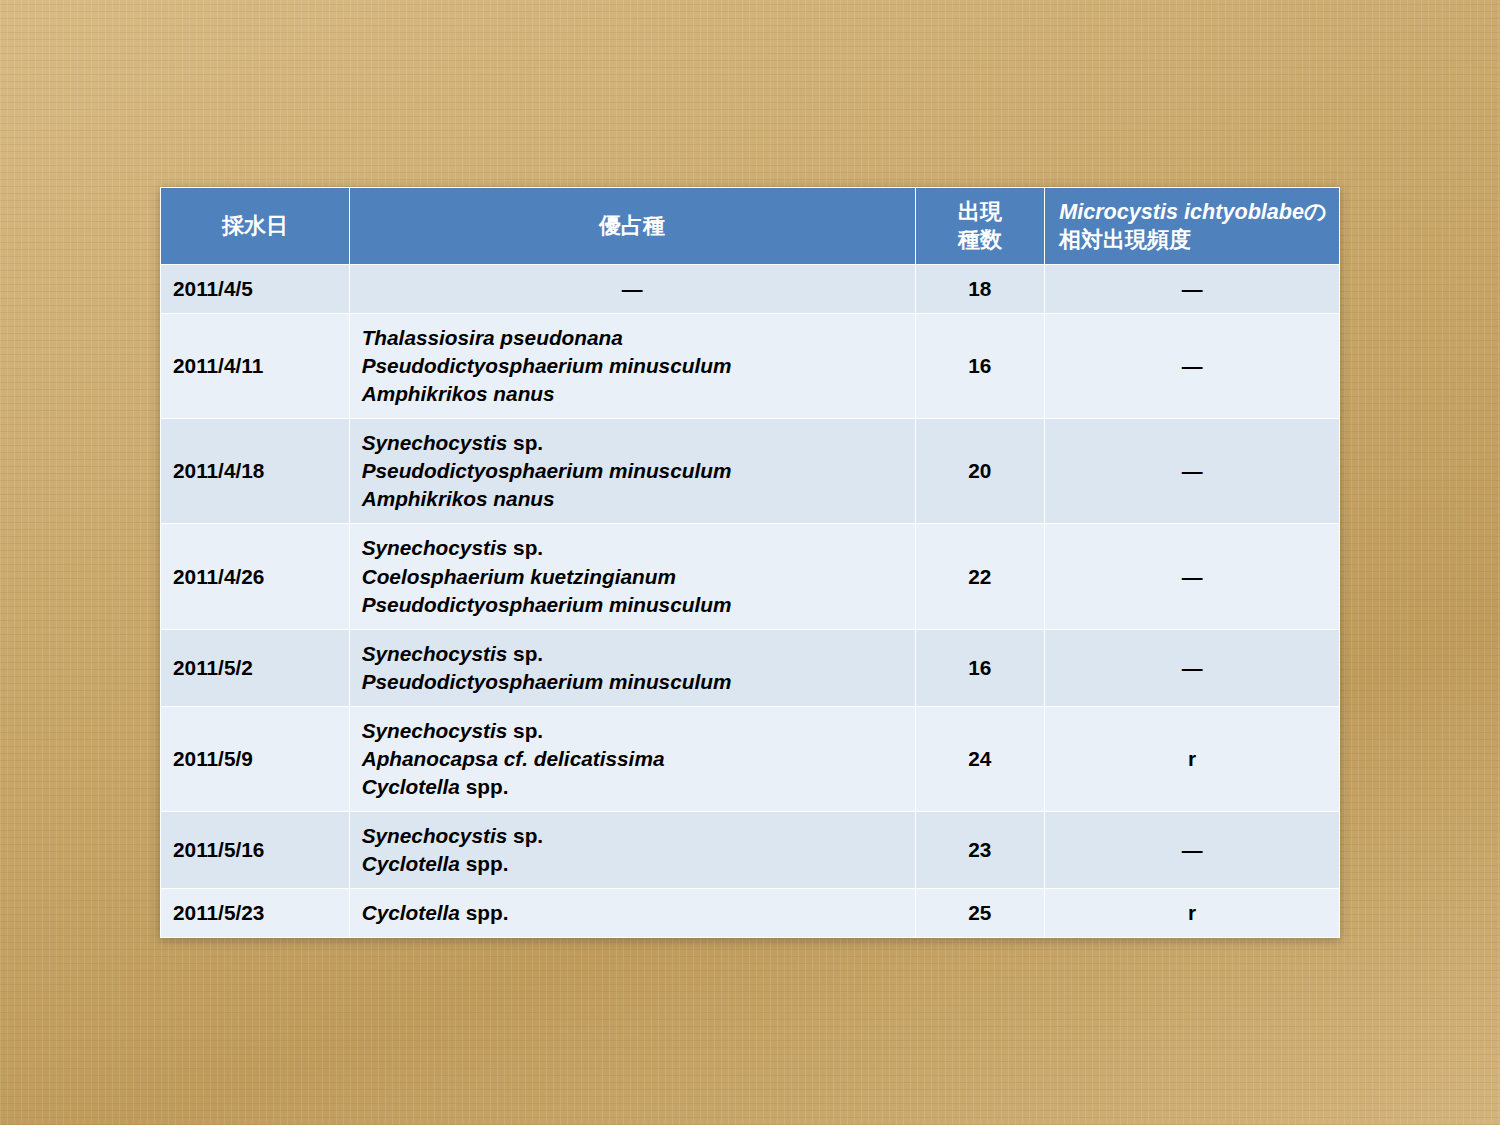| 採水日 | 優占種 | 出現 種数 | Microcystis ichtyoblabe の相対出現頻度 |
| --- | --- | --- | --- |
| 2011/4/5 | — | 18 | — |
| 2011/4/11 | Thalassiosira pseudonana Pseudodictyosphaerium minusculum Amphikrikos nanus | 16 | — |
| 2011/4/18 | Synechocystis sp. Pseudodictyosphaerium minusculum Amphikrikos nanus | 20 | — |
| 2011/4/26 | Synechocystis sp. Coelosphaerium kuetzingianum Pseudodictyosphaerium minusculum | 22 | — |
| 2011/5/2 | Synechocystis sp. Pseudodictyosphaerium minusculum | 16 | — |
| 2011/5/9 | Synechocystis sp. Aphanocapsa cf. delicatissima Cyclotella spp. | 24 | r |
| 2011/5/16 | Synechocystis sp. Cyclotella spp. | 23 | — |
| 2011/5/23 | Cyclotella spp. | 25 | r |